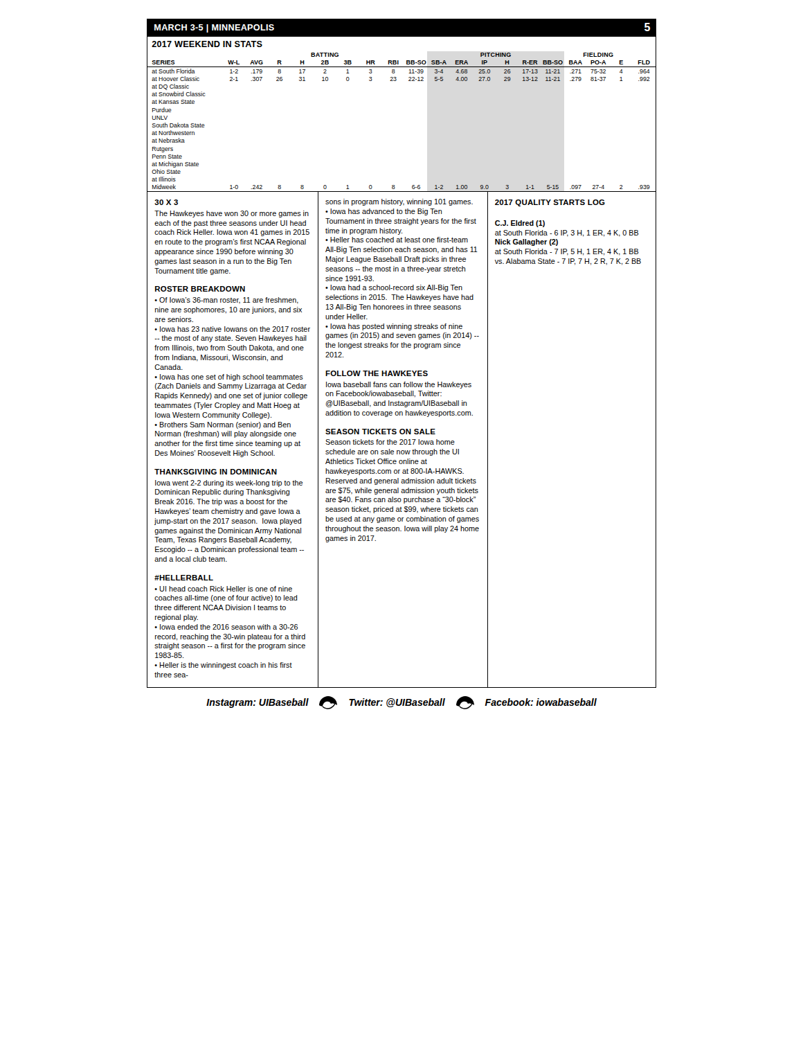MARCH 3-5 | MINNEAPOLIS
5
2017 WEEKEND IN STATS
| | BATTING | PITCHING | FIELDING |
| --- | --- | --- | --- |
| SERIES | W-L | AVG | R | H | 2B | 3B | HR | RBI | BB-SO | SB-A | ERA | IP | H | R-ER | BB-SO | BAA | PO-A | E | FLD |
| at South Florida | 1-2 | .179 | 8 | 17 | 2 | 1 | 3 | 8 | 11-39 | 3-4 | 4.68 | 25.0 | 26 | 17-13 | 11-21 | .271 | 75-32 | 4 | .964 |
| at Hoover Classic | 2-1 | .307 | 26 | 31 | 10 | 0 | 3 | 23 | 22-12 | 5-5 | 4.00 | 27.0 | 29 | 13-12 | 11-21 | .279 | 81-37 | 1 | .992 |
| at DQ Classic | | | | | | | | | | | | | | | | | | | |
| at Snowbird Classic | | | | | | | | | | | | | | | | | | | |
| at Kansas State | | | | | | | | | | | | | | | | | | | |
| Purdue | | | | | | | | | | | | | | | | | | | |
| UNLV | | | | | | | | | | | | | | | | | | | |
| South Dakota State | | | | | | | | | | | | | | | | | | | |
| at Northwestern | | | | | | | | | | | | | | | | | | | |
| at Nebraska | | | | | | | | | | | | | | | | | | | |
| Rutgers | | | | | | | | | | | | | | | | | | | |
| Penn State | | | | | | | | | | | | | | | | | | | |
| at Michigan State | | | | | | | | | | | | | | | | | | | |
| Ohio State | | | | | | | | | | | | | | | | | | | |
| at Illinois | | | | | | | | | | | | | | | | | | | |
| Midweek | 1-0 | .242 | 8 | 8 | 0 | 1 | 0 | 8 | 6-6 | 1-2 | 1.00 | 9.0 | 3 | 1-1 | 5-15 | .097 | 27-4 | 2 | .939 |
30 X 3
The Hawkeyes have won 30 or more games in each of the past three seasons under UI head coach Rick Heller. Iowa won 41 games in 2015 en route to the program’s first NCAA Regional appearance since 1990 before winning 30 games last season in a run to the Big Ten Tournament title game.
ROSTER BREAKDOWN
Of Iowa’s 36-man roster, 11 are freshmen, nine are sophomores, 10 are juniors, and six are seniors.
Iowa has 23 native Iowans on the 2017 roster -- the most of any state. Seven Hawkeyes hail from Illinois, two from South Dakota, and one from Indiana, Missouri, Wisconsin, and Canada.
Iowa has one set of high school teammates (Zach Daniels and Sammy Lizarraga at Cedar Rapids Kennedy) and one set of junior college teammates (Tyler Cropley and Matt Hoeg at Iowa Western Community College).
Brothers Sam Norman (senior) and Ben Norman (freshman) will play alongside one another for the first time since teaming up at Des Moines’ Roosevelt High School.
THANKSGIVING IN DOMINICAN
Iowa went 2-2 during its week-long trip to the Dominican Republic during Thanksgiving Break 2016. The trip was a boost for the Hawkeyes’ team chemistry and gave Iowa a jump-start on the 2017 season. Iowa played games against the Dominican Army National Team, Texas Rangers Baseball Academy, Escogido -- a Dominican professional team -- and a local club team.
#HELLERBALL
UI head coach Rick Heller is one of nine coaches all-time (one of four active) to lead three different NCAA Division I teams to regional play.
Iowa ended the 2016 season with a 30-26 record, reaching the 30-win plateau for a third straight season -- a first for the program since 1983-85.
Heller is the winningest coach in his first three sea-
sons in program history, winning 101 games.
Iowa has advanced to the Big Ten Tournament in three straight years for the first time in program history.
Heller has coached at least one first-team All-Big Ten selection each season, and has 11 Major League Baseball Draft picks in three seasons -- the most in a three-year stretch since 1991-93.
Iowa had a school-record six All-Big Ten selections in 2015. The Hawkeyes have had 13 All-Big Ten honorees in three seasons under Heller.
Iowa has posted winning streaks of nine games (in 2015) and seven games (in 2014) -- the longest streaks for the program since 2012.
FOLLOW THE HAWKEYES
Iowa baseball fans can follow the Hawkeyes on Facebook/iowabaseball, Twitter: @UIBaseball, and Instagram/UIBaseball in addition to coverage on hawkeyesports.com.
SEASON TICKETS ON SALE
Season tickets for the 2017 Iowa home schedule are on sale now through the UI Athletics Ticket Office online at hawkeyesports.com or at 800-IA-HAWKS. Reserved and general admission adult tickets are $75, while general admission youth tickets are $40. Fans can also purchase a “30-block” season ticket, priced at $99, where tickets can be used at any game or combination of games throughout the season. Iowa will play 24 home games in 2017.
2017 QUALITY STARTS LOG
C.J. Eldred (1)
at South Florida - 6 IP, 3 H, 1 ER, 4 K, 0 BB
Nick Gallagher (2)
at South Florida - 7 IP, 5 H, 1 ER, 4 K, 1 BB
vs. Alabama State - 7 IP, 7 H, 2 R, 7 K, 2 BB
Instagram: UIBaseball Twitter: @UIBaseball Facebook: iowabaseball